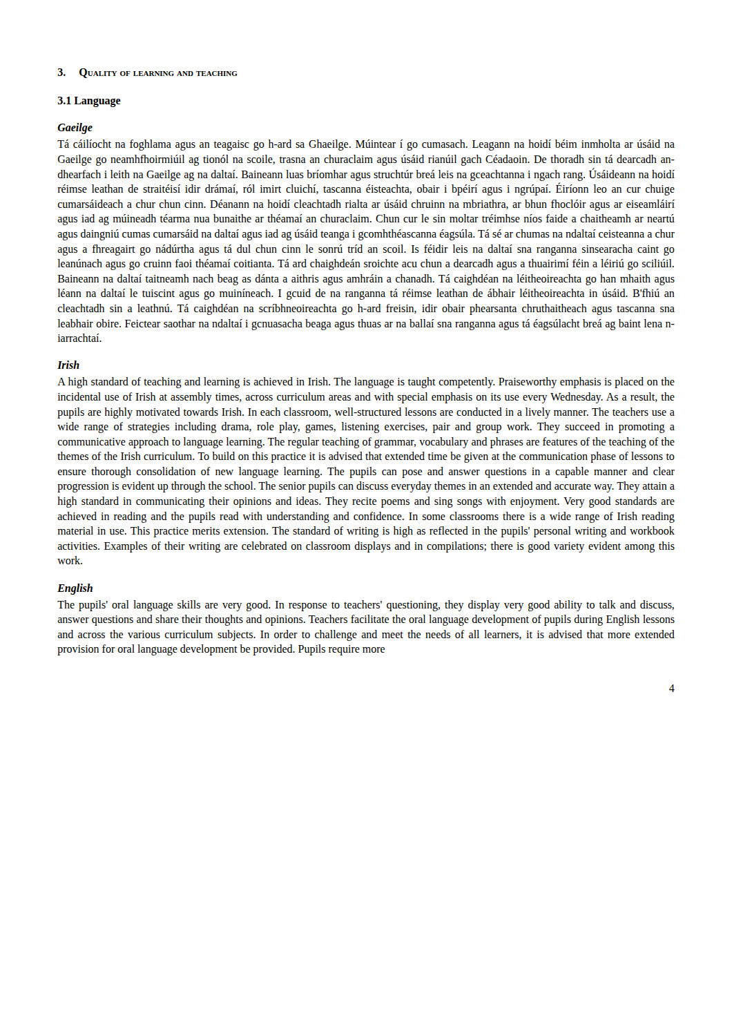3. Quality of learning and teaching
3.1 Language
Gaeilge
Tá cáilíocht na foghlama agus an teagaisc go h-ard sa Ghaeilge. Múintear í go cumasach. Leagann na hoidí béim inmholta ar úsáid na Gaeilge go neamhfhoirmiúil ag tionól na scoile, trasna an churaclaim agus úsáid rianúil gach Céadaoin. De thoradh sin tá dearcadh an-dhearfach i leith na Gaeilge ag na daltaí. Baineann luas bríomhar agus struchtúr breá leis na gceachtanna i ngach rang. Úsáideann na hoidí réimse leathan de straitéisí idir drámaí, ról imirt cluichí, tascanna éisteachta, obair i bpéirí agus i ngrúpaí. Éiríonn leo an cur chuige cumarsáideach a chur chun cinn. Déanann na hoidí cleachtadh rialta ar úsáid chruinn na mbriathra, ar bhun fhoclóir agus ar eiseamláirí agus iad ag múineadh téarma nua bunaithe ar théamaí an churaclaim. Chun cur le sin moltar tréimhse níos faide a chaitheamh ar neartú agus daingniú cumas cumarsáid na daltaí agus iad ag úsáid teanga i gcomhthéascanna éagsúla. Tá sé ar chumas na ndaltaí ceisteanna a chur agus a fhreagairt go nádúrtha agus tá dul chun cinn le sonrú tríd an scoil. Is féidir leis na daltaí sna ranganna sinsearacha caint go leanúnach agus go cruinn faoi théamaí coitianta. Tá ard chaighdeán sroichte acu chun a dearcadh agus a thuairimí féin a léiriú go sciliúil. Baineann na daltaí taitneamh nach beag as dánta a aithris agus amhráin a chanadh. Tá caighdéan na léitheoireachta go han mhaith agus léann na daltaí le tuiscint agus go muiníneach. I gcuid de na ranganna tá réimse leathan de ábhair léitheoireachta in úsáid. B'fhiú an cleachtadh sin a leathnú. Tá caighdéan na scríbhneoireachta go h-ard freisin, idir obair phearsanta chruthaitheach agus tascanna sna leabhair obire. Feictear saothar na ndaltaí i gcnuasacha beaga agus thuas ar na ballaí sna ranganna agus tá éagsúlacht breá ag baint lena n-iarrachtaí.
Irish
A high standard of teaching and learning is achieved in Irish. The language is taught competently. Praiseworthy emphasis is placed on the incidental use of Irish at assembly times, across curriculum areas and with special emphasis on its use every Wednesday. As a result, the pupils are highly motivated towards Irish. In each classroom, well-structured lessons are conducted in a lively manner. The teachers use a wide range of strategies including drama, role play, games, listening exercises, pair and group work. They succeed in promoting a communicative approach to language learning. The regular teaching of grammar, vocabulary and phrases are features of the teaching of the themes of the Irish curriculum. To build on this practice it is advised that extended time be given at the communication phase of lessons to ensure thorough consolidation of new language learning. The pupils can pose and answer questions in a capable manner and clear progression is evident up through the school. The senior pupils can discuss everyday themes in an extended and accurate way. They attain a high standard in communicating their opinions and ideas. They recite poems and sing songs with enjoyment. Very good standards are achieved in reading and the pupils read with understanding and confidence. In some classrooms there is a wide range of Irish reading material in use. This practice merits extension. The standard of writing is high as reflected in the pupils' personal writing and workbook activities. Examples of their writing are celebrated on classroom displays and in compilations; there is good variety evident among this work.
English
The pupils' oral language skills are very good. In response to teachers' questioning, they display very good ability to talk and discuss, answer questions and share their thoughts and opinions. Teachers facilitate the oral language development of pupils during English lessons and across the various curriculum subjects. In order to challenge and meet the needs of all learners, it is advised that more extended provision for oral language development be provided. Pupils require more
4